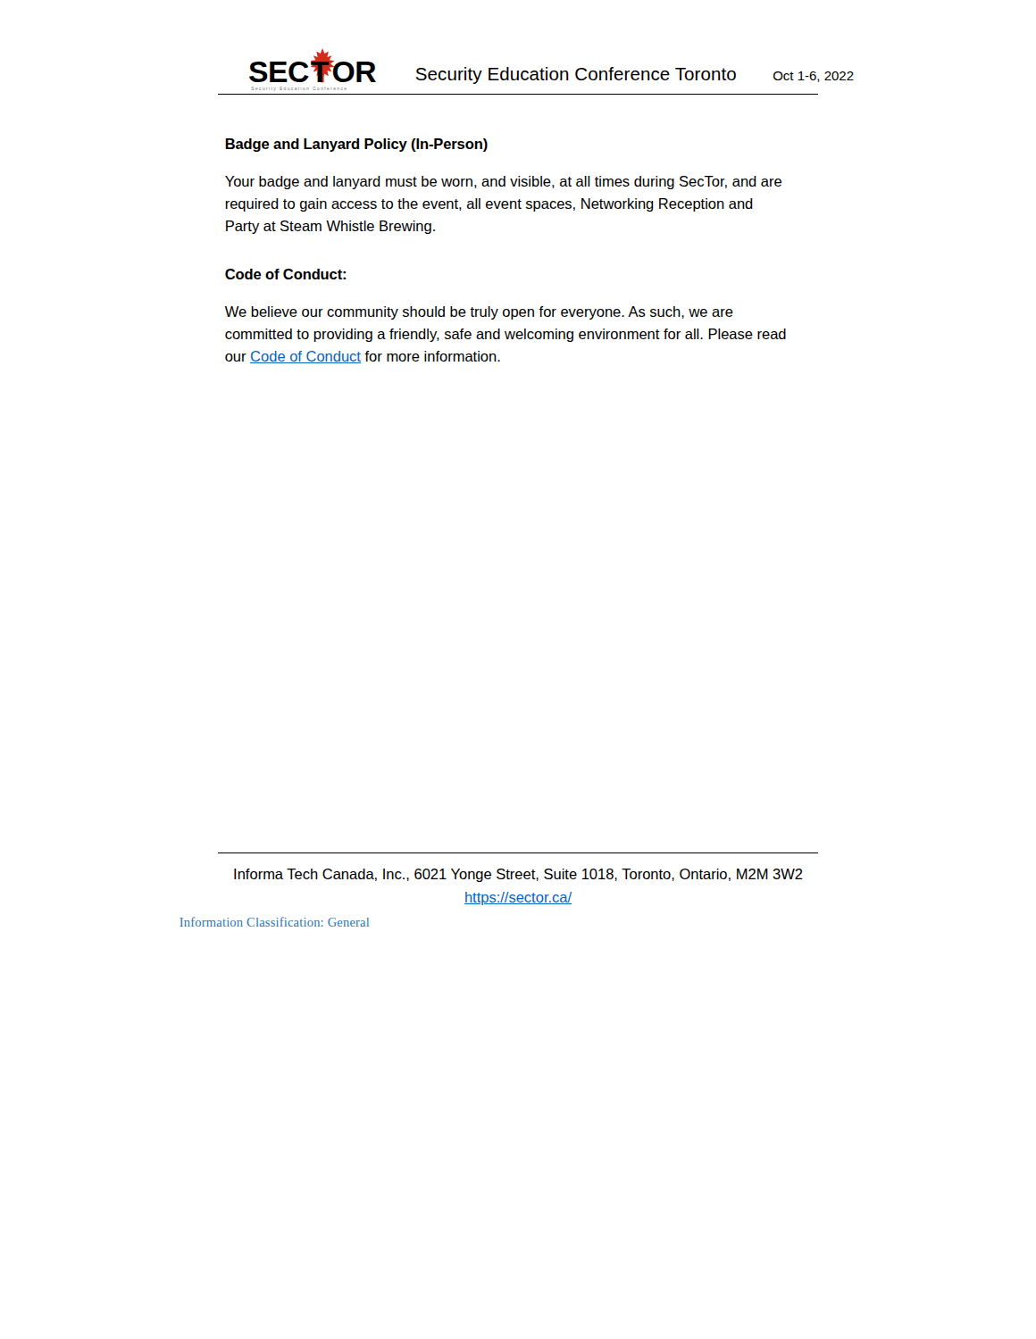SEC T OR Security Education Conference
Security Education Conference Toronto Oct 1-6, 2022
Badge and Lanyard Policy (In-Person)
Your badge and lanyard must be worn, and visible, at all times during SecTor, and are required to gain access to the event, all event spaces, Networking Reception and Party at Steam Whistle Brewing.
Code of Conduct:
We believe our community should be truly open for everyone. As such, we are committed to providing a friendly, safe and welcoming environment for all. Please read our Code of Conduct for more information.
Informa Tech Canada, Inc., 6021 Yonge Street, Suite 1018, Toronto, Ontario, M2M 3W2
https://sector.ca/
Information Classification: General